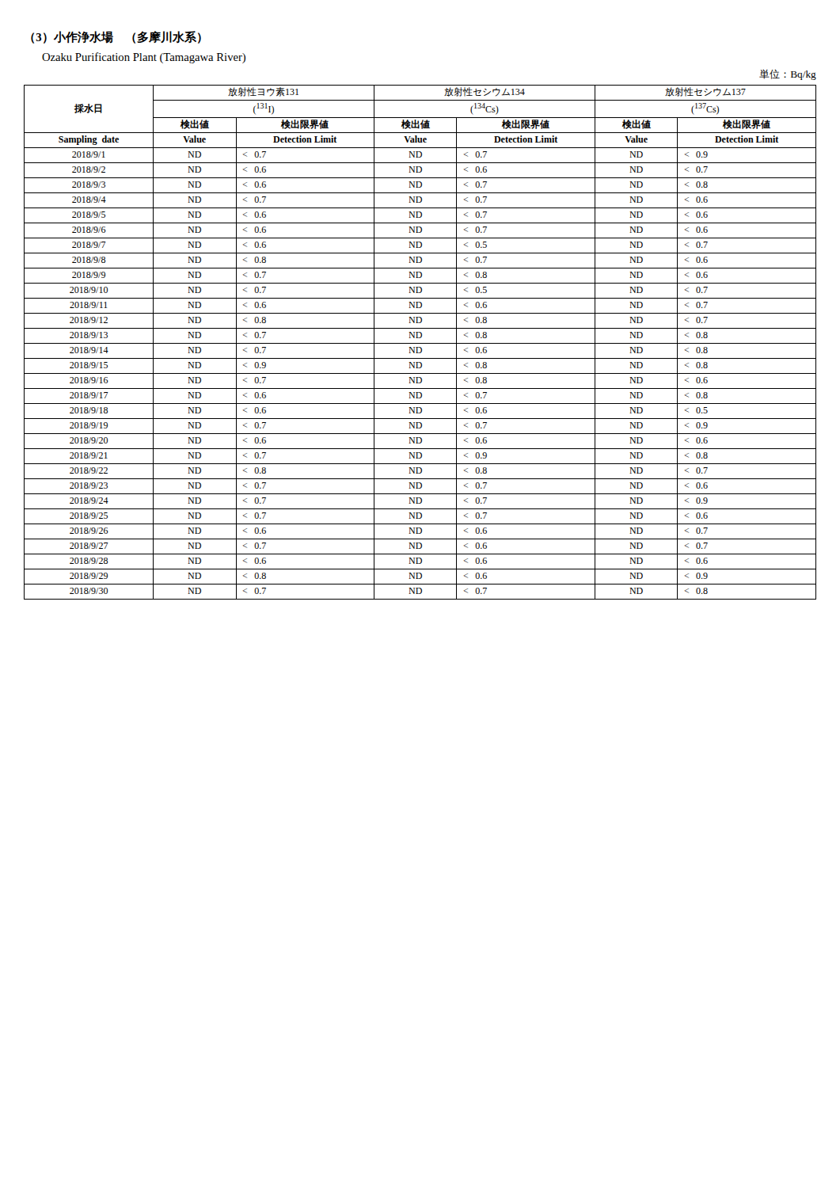（3）小作浄水場　（多摩川水系）
Ozaku Purification Plant (Tamagawa River)
単位：Bq/kg
| 採水日 | 放射性ヨウ素131 | 放射性セシウム134 | 放射性セシウム137 |
| --- | --- | --- | --- |
| ( 131 I) | ( 134 Cs) | ( 137 Cs) |
| 検出値 | 検出限界値 | 検出値 | 検出限界値 | 検出値 | 検出限界値 |
| Sampling date | Value | Detection Limit | Value | Detection Limit | Value | Detection Limit |
| 2018/9/1 | ND | < 0.7 | ND | < 0.7 | ND | < 0.9 |
| 2018/9/2 | ND | < 0.6 | ND | < 0.6 | ND | < 0.7 |
| 2018/9/3 | ND | < 0.6 | ND | < 0.7 | ND | < 0.8 |
| 2018/9/4 | ND | < 0.7 | ND | < 0.7 | ND | < 0.6 |
| 2018/9/5 | ND | < 0.6 | ND | < 0.7 | ND | < 0.6 |
| 2018/9/6 | ND | < 0.6 | ND | < 0.7 | ND | < 0.6 |
| 2018/9/7 | ND | < 0.6 | ND | < 0.5 | ND | < 0.7 |
| 2018/9/8 | ND | < 0.8 | ND | < 0.7 | ND | < 0.6 |
| 2018/9/9 | ND | < 0.7 | ND | < 0.8 | ND | < 0.6 |
| 2018/9/10 | ND | < 0.7 | ND | < 0.5 | ND | < 0.7 |
| 2018/9/11 | ND | < 0.6 | ND | < 0.6 | ND | < 0.7 |
| 2018/9/12 | ND | < 0.8 | ND | < 0.8 | ND | < 0.7 |
| 2018/9/13 | ND | < 0.7 | ND | < 0.8 | ND | < 0.8 |
| 2018/9/14 | ND | < 0.7 | ND | < 0.6 | ND | < 0.8 |
| 2018/9/15 | ND | < 0.9 | ND | < 0.8 | ND | < 0.8 |
| 2018/9/16 | ND | < 0.7 | ND | < 0.8 | ND | < 0.6 |
| 2018/9/17 | ND | < 0.6 | ND | < 0.7 | ND | < 0.8 |
| 2018/9/18 | ND | < 0.6 | ND | < 0.6 | ND | < 0.5 |
| 2018/9/19 | ND | < 0.7 | ND | < 0.7 | ND | < 0.9 |
| 2018/9/20 | ND | < 0.6 | ND | < 0.6 | ND | < 0.6 |
| 2018/9/21 | ND | < 0.7 | ND | < 0.9 | ND | < 0.8 |
| 2018/9/22 | ND | < 0.8 | ND | < 0.8 | ND | < 0.7 |
| 2018/9/23 | ND | < 0.7 | ND | < 0.7 | ND | < 0.6 |
| 2018/9/24 | ND | < 0.7 | ND | < 0.7 | ND | < 0.9 |
| 2018/9/25 | ND | < 0.7 | ND | < 0.7 | ND | < 0.6 |
| 2018/9/26 | ND | < 0.6 | ND | < 0.6 | ND | < 0.7 |
| 2018/9/27 | ND | < 0.7 | ND | < 0.6 | ND | < 0.7 |
| 2018/9/28 | ND | < 0.6 | ND | < 0.6 | ND | < 0.6 |
| 2018/9/29 | ND | < 0.8 | ND | < 0.6 | ND | < 0.9 |
| 2018/9/30 | ND | < 0.7 | ND | < 0.7 | ND | < 0.8 |